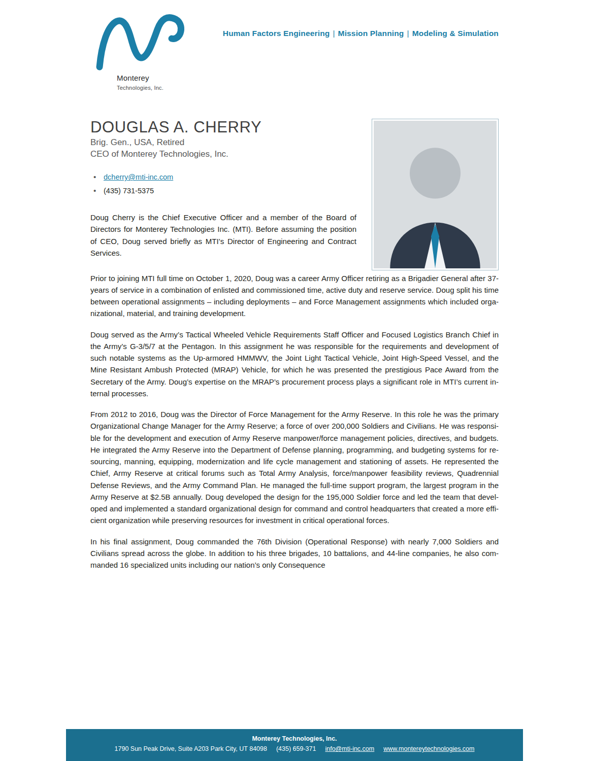Monterey Technologies, Inc.
Human Factors Engineering|Mission Planning|Modeling & Simulation
DOUGLAS A. CHERRY
Brig. Gen., USA, Retired
CEO of Monterey Technologies, Inc.
dcherry@mti-inc.com
(435) 731-5375
Doug Cherry is the Chief Executive Officer and a member of the Board of Directors for Monterey Technologies Inc. (MTI). Before assuming the position of CEO, Doug served briefly as MTI’s Director of Engineering and Contract Services.
Prior to joining MTI full time on October 1, 2020, Doug was a career Army Officer retiring as a Brigadier General after 37-years of service in a combination of enlisted and commissioned time, active duty and reserve service. Doug split his time between operational assignments – including deployments – and Force Management assignments which included organizational, material, and training development.
Doug served as the Army’s Tactical Wheeled Vehicle Requirements Staff Officer and Focused Logistics Branch Chief in the Army’s G-3/5/7 at the Pentagon. In this assignment he was responsible for the requirements and development of such notable systems as the Up-armored HMMWV, the Joint Light Tactical Vehicle, Joint High-Speed Vessel, and the Mine Resistant Ambush Protected (MRAP) Vehicle, for which he was presented the prestigious Pace Award from the Secretary of the Army. Doug’s expertise on the MRAP’s procurement process plays a significant role in MTI’s current internal processes.
From 2012 to 2016, Doug was the Director of Force Management for the Army Reserve. In this role he was the primary Organizational Change Manager for the Army Reserve; a force of over 200,000 Soldiers and Civilians. He was responsible for the development and execution of Army Reserve manpower/force management policies, directives, and budgets. He integrated the Army Reserve into the Department of Defense planning, programming, and budgeting systems for resourcing, manning, equipping, modernization and life cycle management and stationing of assets. He represented the Chief, Army Reserve at critical forums such as Total Army Analysis, force/manpower feasibility reviews, Quadrennial Defense Reviews, and the Army Command Plan. He managed the full-time support program, the largest program in the Army Reserve at $2.5B annually. Doug developed the design for the 195,000 Soldier force and led the team that developed and implemented a standard organizational design for command and control headquarters that created a more efficient organization while preserving resources for investment in critical operational forces.
In his final assignment, Doug commanded the 76th Division (Operational Response) with nearly 7,000 Soldiers and Civilians spread across the globe. In addition to his three brigades, 10 battalions, and 44-line companies, he also commanded 16 specialized units including our nation’s only Consequence
Monterey Technologies, Inc. 1790 Sun Peak Drive, Suite A203 Park City, UT 84098 (435) 659-371 info@mti-inc.com www.montereytechnologies.com